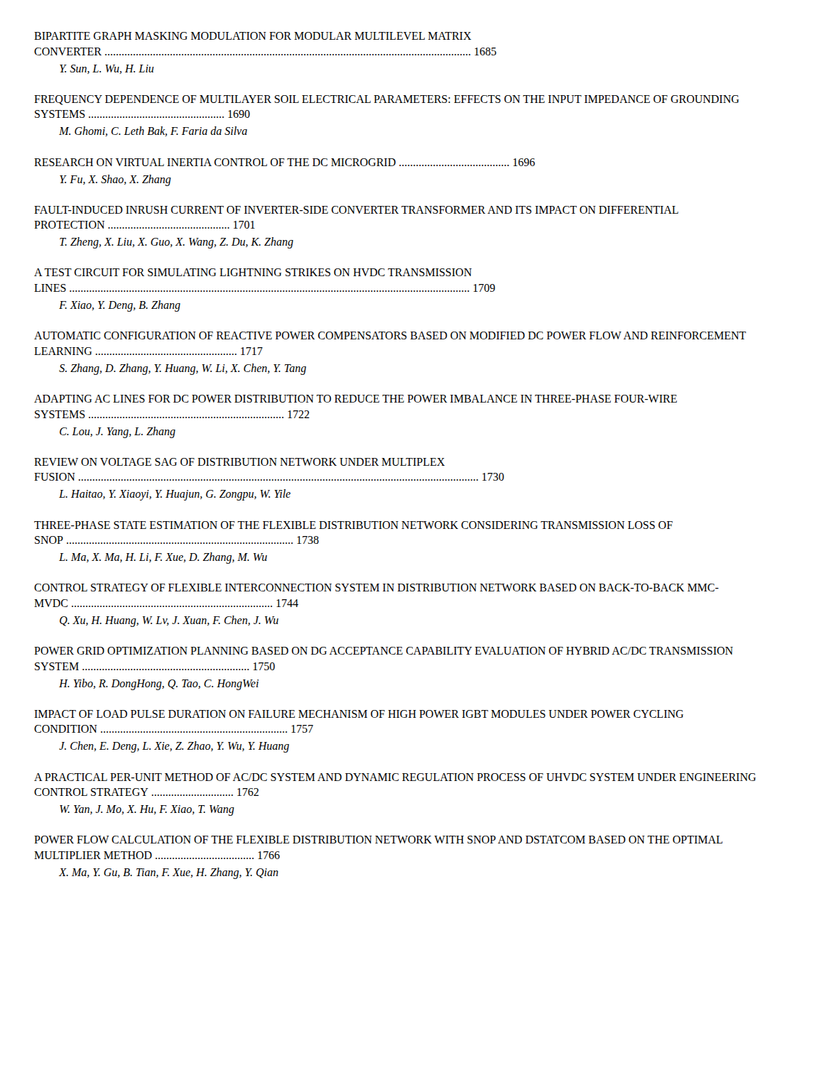Bipartite Graph Masking Modulation for Modular Multilevel Matrix Converter ................................................................................................................................. 1685 Y. Sun, L. Wu, H. Liu
Frequency Dependence of Multilayer Soil Electrical Parameters: Effects on the Input Impedance of Grounding Systems ................................................ 1690 M. Ghomi, C. Leth Bak, F. Faria da Silva
Research on Virtual Inertia Control of the DC Microgrid ....................................... 1696 Y. Fu, X. Shao, X. Zhang
Fault-Induced Inrush Current of Inverter-Side Converter Transformer and Its Impact on Differential Protection ........................................... 1701 T. Zheng, X. Liu, X. Guo, X. Wang, Z. Du, K. Zhang
A Test Circuit for Simulating Lightning Strikes on HVDC Transmission Lines ............................................................................................................................................. 1709 F. Xiao, Y. Deng, B. Zhang
Automatic Configuration of Reactive Power Compensators Based on Modified DC Power Flow and Reinforcement Learning .................................................. 1717 S. Zhang, D. Zhang, Y. Huang, W. Li, X. Chen, Y. Tang
Adapting AC Lines for DC Power Distribution to Reduce the Power Imbalance in Three-Phase Four-Wire Systems ..................................................................... 1722 C. Lou, J. Yang, L. Zhang
Review on Voltage Sag of Distribution Network Under Multiplex Fusion ............................................................................................................................................. 1730 L. Haitao, Y. Xiaoyi, Y. Huajun, G. Zongpu, W. Yile
Three-Phase State Estimation of the Flexible Distribution Network Considering Transmission Loss of SNOP ................................................................................ 1738 L. Ma, X. Ma, H. Li, F. Xue, D. Zhang, M. Wu
Control Strategy of Flexible Interconnection System in Distribution Network Based on Back-to-Back MMC-MVDC ....................................................................... 1744 Q. Xu, H. Huang, W. Lv, J. Xuan, F. Chen, J. Wu
Power Grid Optimization Planning Based on DG Acceptance Capability Evaluation of Hybrid AC/DC Transmission System ........................................................... 1750 H. Yibo, R. DongHong, Q. Tao, C. HongWei
Impact of Load Pulse Duration on Failure Mechanism of High Power IGBT Modules Under Power Cycling Condition .................................................................. 1757 J. Chen, E. Deng, L. Xie, Z. Zhao, Y. Wu, Y. Huang
A Practical Per-Unit Method of AC/DC System and Dynamic Regulation Process of UHVDC System Under Engineering Control Strategy ............................. 1762 W. Yan, J. Mo, X. Hu, F. Xiao, T. Wang
Power Flow Calculation of the Flexible Distribution Network with SNOP and DSTATCOM Based on the Optimal Multiplier Method ................................... 1766 X. Ma, Y. Gu, B. Tian, F. Xue, H. Zhang, Y. Qian